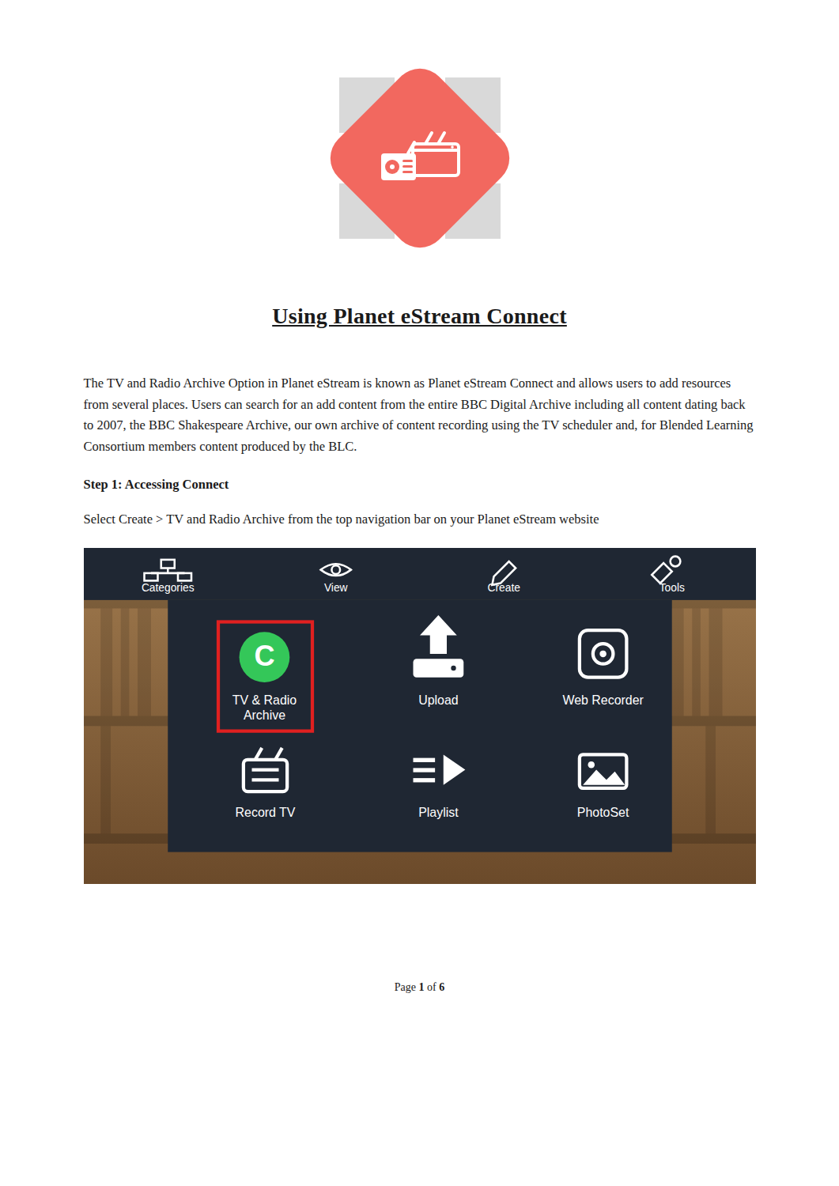Using Planet eStream Connect
The TV and Radio Archive Option in Planet eStream is known as Planet eStream Connect and allows users to add resources from several places. Users can search for an add content from the entire BBC Digital Archive including all content dating back to 2007, the BBC Shakespeare Archive, our own archive of content recording using the TV scheduler and, for Blended Learning Consortium members content produced by the BLC.
Step 1: Accessing Connect
Select Create > TV and Radio Archive from the top navigation bar on your Planet eStream website
Page 1 of 6